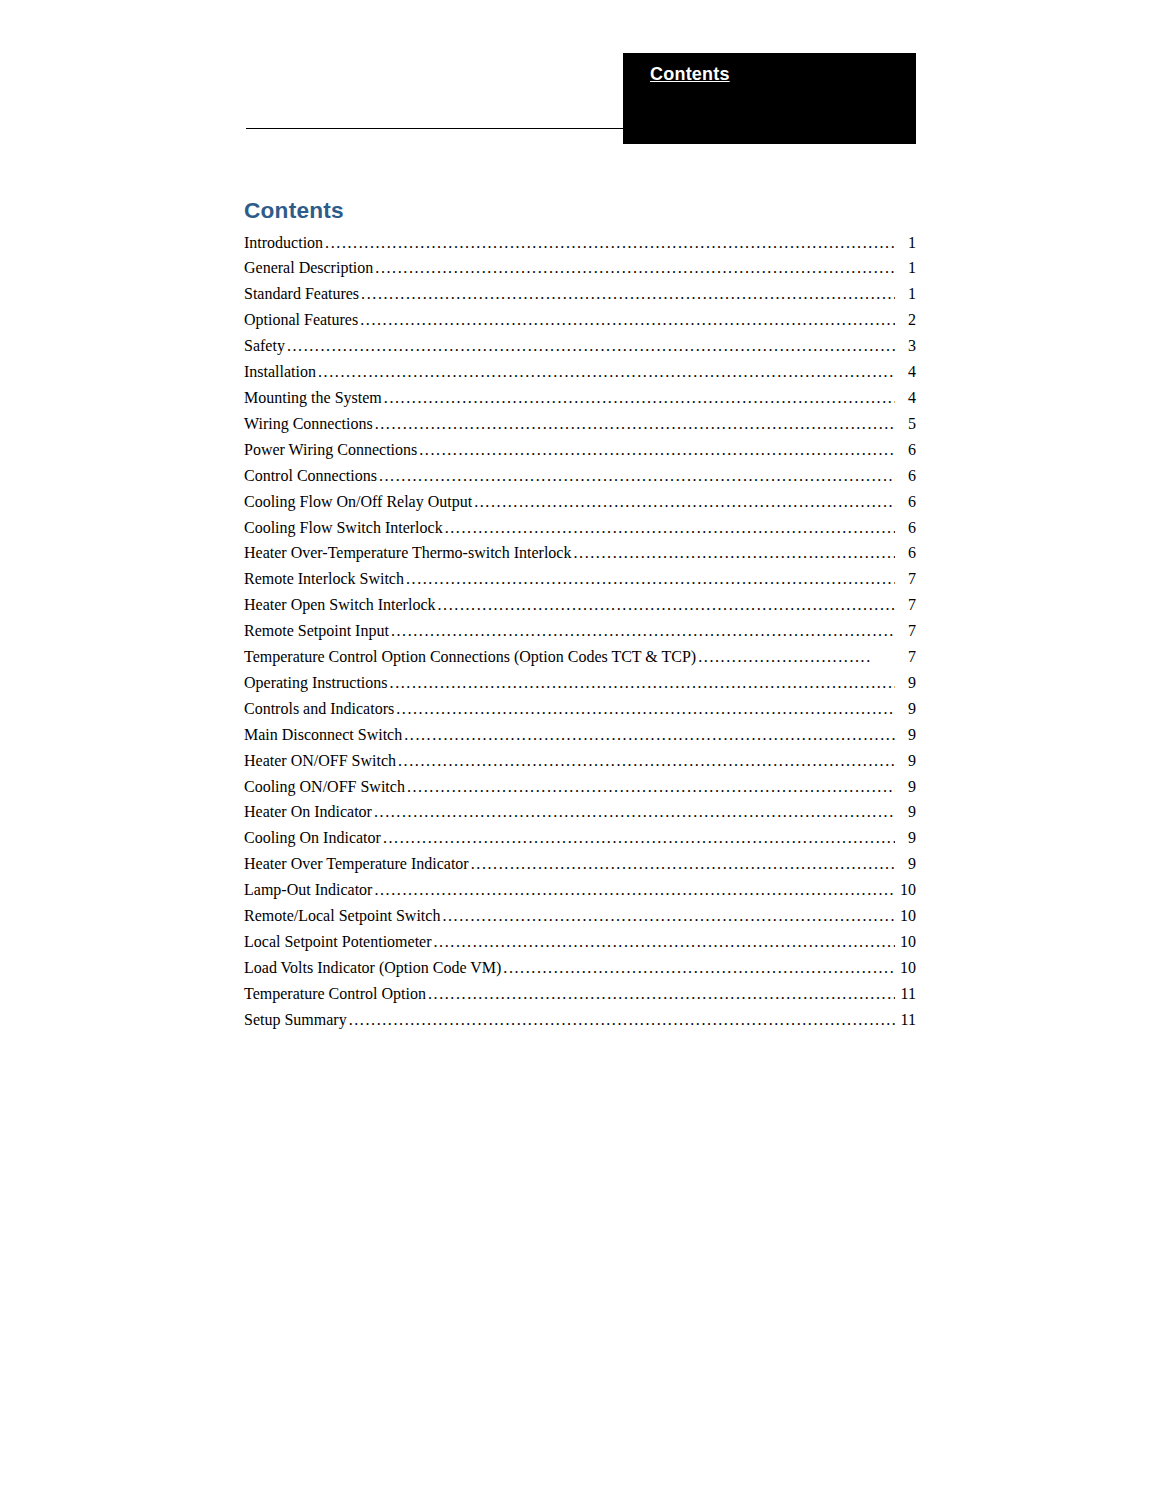Contents
Contents
Introduction.................................................................................................................................. 1
General Description................................................................................................................. 1
Standard Features.................................................................................................................... 1
Optional Features.................................................................................................................... 2
Safety......................................................................................................................................... 3
Installation................................................................................................................................... 4
Mounting the System............................................................................................................... 4
Wiring Connections................................................................................................................. 5
Power Wiring Connections.................................................................................................... 6
Control Connections............................................................................................................... 6
Cooling Flow On/Off Relay Output....................................................................................... 6
Cooling Flow Switch Interlock................................................................................................ 6
Heater Over-Temperature Thermo-switch Interlock............................................................. 6
Remote Interlock Switch....................................................................................................... 7
Heater Open Switch Interlock.................................................................................................. 7
Remote Setpoint Input.......................................................................................................... 7
Temperature Control Option Connections (Option Codes TCT & TCP)............................... 7
Operating Instructions................................................................................................................. 9
Controls and Indicators............................................................................................................ 9
Main Disconnect Switch....................................................................................................... 9
Heater ON/OFF Switch......................................................................................................... 9
Cooling ON/OFF Switch....................................................................................................... 9
Heater On Indicator.............................................................................................................. 9
Cooling On Indicator........................................................................................................... 9
Heater Over Temperature Indicator....................................................................................... 9
Lamp-Out Indicator............................................................................................................. 10
Remote/Local Setpoint Switch.......................................................................................... 10
Local Setpoint Potentiometer.............................................................................................. 10
Load Volts Indicator (Option Code VM)........................................................................... 10
Temperature Control Option................................................................................................. 11
Setup Summary.................................................................................................................. 11